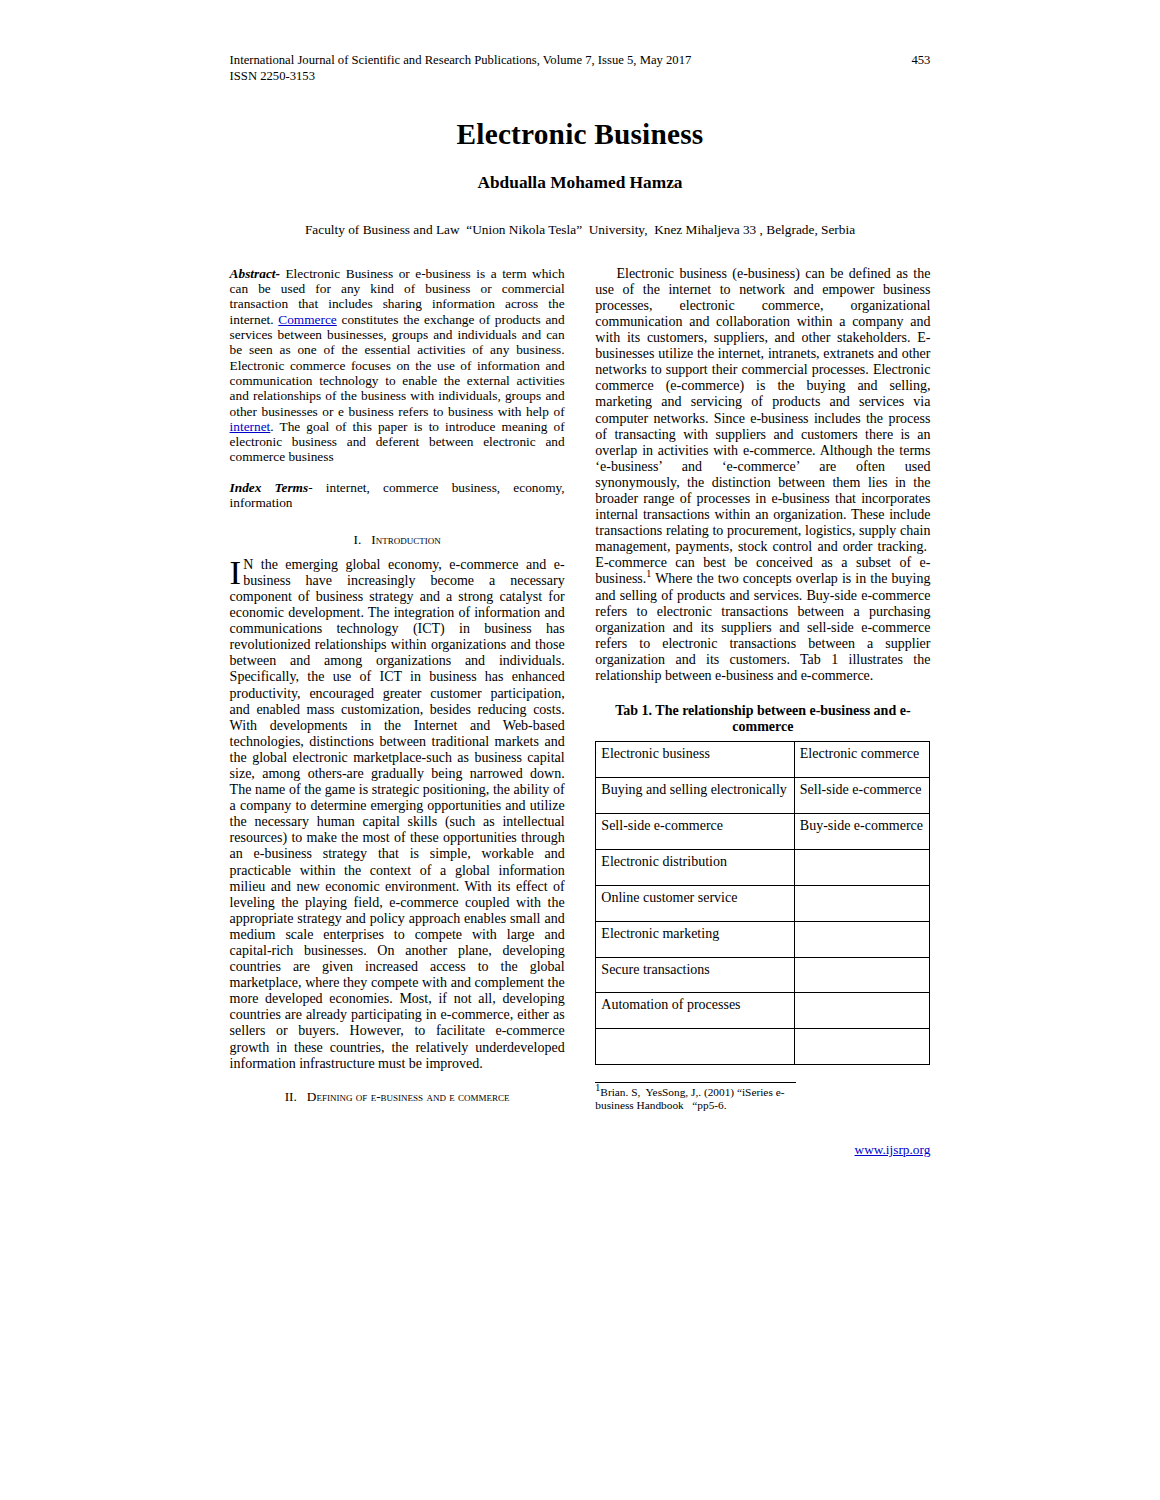International Journal of Scientific and Research Publications, Volume 7, Issue 5, May 2017
ISSN 2250-3153 453
Electronic Business
Abdualla Mohamed Hamza
Faculty of Business and Law “Union Nikola Tesla” University, Knez Mihaljeva 33 , Belgrade, Serbia
Abstract- Electronic Business or e-business is a term which can be used for any kind of business or commercial transaction that includes sharing information across the internet. Commerce constitutes the exchange of products and services between businesses, groups and individuals and can be seen as one of the essential activities of any business. Electronic commerce focuses on the use of information and communication technology to enable the external activities and relationships of the business with individuals, groups and other businesses or e business refers to business with help of internet. The goal of this paper is to introduce meaning of electronic business and deferent between electronic and commerce business
Index Terms- internet, commerce business, economy, information
I. Introduction
IN the emerging global economy, e-commerce and e-business have increasingly become a necessary component of business strategy and a strong catalyst for economic development. The integration of information and communications technology (ICT) in business has revolutionized relationships within organizations and those between and among organizations and individuals. Specifically, the use of ICT in business has enhanced productivity, encouraged greater customer participation, and enabled mass customization, besides reducing costs. With developments in the Internet and Web-based technologies, distinctions between traditional markets and the global electronic marketplace-such as business capital size, among others-are gradually being narrowed down. The name of the game is strategic positioning, the ability of a company to determine emerging opportunities and utilize the necessary human capital skills (such as intellectual resources) to make the most of these opportunities through an e-business strategy that is simple, workable and practicable within the context of a global information milieu and new economic environment. With its effect of leveling the playing field, e-commerce coupled with the appropriate strategy and policy approach enables small and medium scale enterprises to compete with large and capital-rich businesses. On another plane, developing countries are given increased access to the global marketplace, where they compete with and complement the more developed economies. Most, if not all, developing countries are already participating in e-commerce, either as sellers or buyers. However, to facilitate e-commerce growth in these countries, the relatively underdeveloped information infrastructure must be improved.
II. Defining of e-business and e commerce
Electronic business (e-business) can be defined as the use of the internet to network and empower business processes, electronic commerce, organizational communication and collaboration within a company and with its customers, suppliers, and other stakeholders. E-businesses utilize the internet, intranets, extranets and other networks to support their commercial processes. Electronic commerce (e-commerce) is the buying and selling, marketing and servicing of products and services via computer networks. Since e-business includes the process of transacting with suppliers and customers there is an overlap in activities with e-commerce. Although the terms ‘e-business’ and ‘e-commerce’ are often used synonymously, the distinction between them lies in the broader range of processes in e-business that incorporates internal transactions within an organization. These include transactions relating to procurement, logistics, supply chain management, payments, stock control and order tracking. E-commerce can best be conceived as a subset of e-business.1 Where the two concepts overlap is in the buying and selling of products and services. Buy-side e-commerce refers to electronic transactions between a purchasing organization and its suppliers and sell-side e-commerce refers to electronic transactions between a supplier organization and its customers. Tab 1 illustrates the relationship between e-business and e-commerce.
Tab 1. The relationship between e-business and e-commerce
| Electronic business | Electronic commerce |
| Buying and selling electronically | Sell-side e-commerce |
| Sell-side e-commerce | Buy-side e-commerce |
| Electronic distribution | |
| Online customer service | |
| Electronic marketing | |
| Secure transactions | |
| Automation of processes | |
1Brian. S, YesSong, J,. (2001) “iSeries e-business Handbook “pp5-6.
www.ijsrp.org